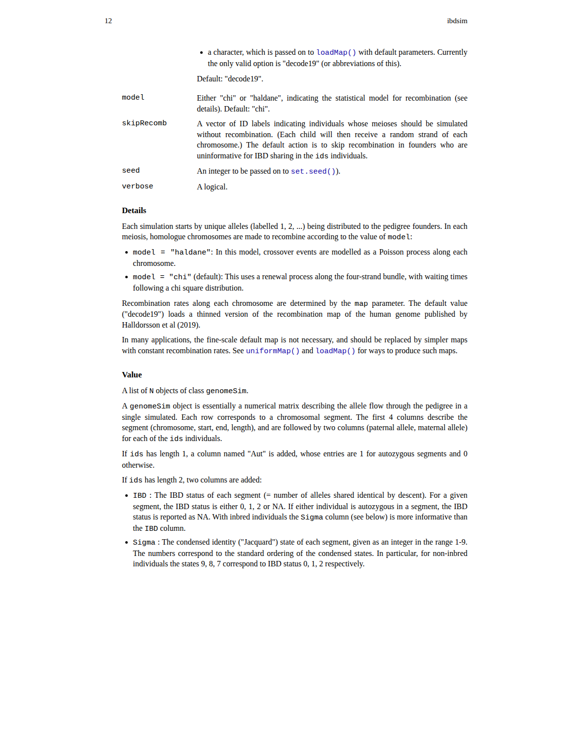12 ibdsim
a character, which is passed on to loadMap() with default parameters. Currently the only valid option is "decode19" (or abbreviations of this).
Default: "decode19".
model
Either "chi" or "haldane", indicating the statistical model for recombination (see details). Default: "chi".
skipRecomb
A vector of ID labels indicating individuals whose meioses should be simulated without recombination. (Each child will then receive a random strand of each chromosome.) The default action is to skip recombination in founders who are uninformative for IBD sharing in the ids individuals.
seed
An integer to be passed on to set.seed()).
verbose
A logical.
Details
Each simulation starts by unique alleles (labelled 1, 2, ...) being distributed to the pedigree founders. In each meiosis, homologue chromosomes are made to recombine according to the value of model:
model = "haldane": In this model, crossover events are modelled as a Poisson process along each chromosome.
model = "chi" (default): This uses a renewal process along the four-strand bundle, with waiting times following a chi square distribution.
Recombination rates along each chromosome are determined by the map parameter. The default value ("decode19") loads a thinned version of the recombination map of the human genome published by Halldorsson et al (2019).
In many applications, the fine-scale default map is not necessary, and should be replaced by simpler maps with constant recombination rates. See uniformMap() and loadMap() for ways to produce such maps.
Value
A list of N objects of class genomeSim.
A genomeSim object is essentially a numerical matrix describing the allele flow through the pedigree in a single simulated. Each row corresponds to a chromosomal segment. The first 4 columns describe the segment (chromosome, start, end, length), and are followed by two columns (paternal allele, maternal allele) for each of the ids individuals.
If ids has length 1, a column named "Aut" is added, whose entries are 1 for autozygous segments and 0 otherwise.
If ids has length 2, two columns are added:
IBD : The IBD status of each segment (= number of alleles shared identical by descent). For a given segment, the IBD status is either 0, 1, 2 or NA. If either individual is autozygous in a segment, the IBD status is reported as NA. With inbred individuals the Sigma column (see below) is more informative than the IBD column.
Sigma : The condensed identity ("Jacquard") state of each segment, given as an integer in the range 1-9. The numbers correspond to the standard ordering of the condensed states. In particular, for non-inbred individuals the states 9, 8, 7 correspond to IBD status 0, 1, 2 respectively.